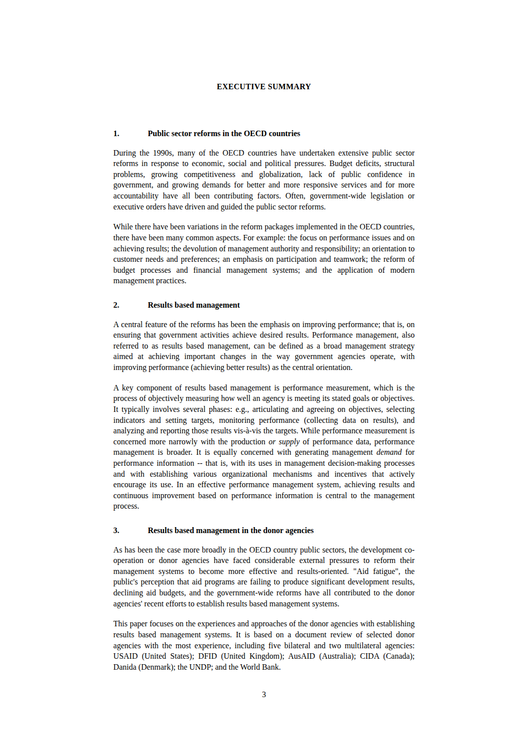EXECUTIVE SUMMARY
1. Public sector reforms in the OECD countries
During the 1990s, many of the OECD countries have undertaken extensive public sector reforms in response to economic, social and political pressures. Budget deficits, structural problems, growing competitiveness and globalization, lack of public confidence in government, and growing demands for better and more responsive services and for more accountability have all been contributing factors. Often, government-wide legislation or executive orders have driven and guided the public sector reforms.
While there have been variations in the reform packages implemented in the OECD countries, there have been many common aspects. For example: the focus on performance issues and on achieving results; the devolution of management authority and responsibility; an orientation to customer needs and preferences; an emphasis on participation and teamwork; the reform of budget processes and financial management systems; and the application of modern management practices.
2. Results based management
A central feature of the reforms has been the emphasis on improving performance; that is, on ensuring that government activities achieve desired results. Performance management, also referred to as results based management, can be defined as a broad management strategy aimed at achieving important changes in the way government agencies operate, with improving performance (achieving better results) as the central orientation.
A key component of results based management is performance measurement, which is the process of objectively measuring how well an agency is meeting its stated goals or objectives. It typically involves several phases: e.g., articulating and agreeing on objectives, selecting indicators and setting targets, monitoring performance (collecting data on results), and analyzing and reporting those results vis-à-vis the targets. While performance measurement is concerned more narrowly with the production or supply of performance data, performance management is broader. It is equally concerned with generating management demand for performance information -- that is, with its uses in management decision-making processes and with establishing various organizational mechanisms and incentives that actively encourage its use. In an effective performance management system, achieving results and continuous improvement based on performance information is central to the management process.
3. Results based management in the donor agencies
As has been the case more broadly in the OECD country public sectors, the development co-operation or donor agencies have faced considerable external pressures to reform their management systems to become more effective and results-oriented. "Aid fatigue", the public's perception that aid programs are failing to produce significant development results, declining aid budgets, and the government-wide reforms have all contributed to the donor agencies' recent efforts to establish results based management systems.
This paper focuses on the experiences and approaches of the donor agencies with establishing results based management systems. It is based on a document review of selected donor agencies with the most experience, including five bilateral and two multilateral agencies: USAID (United States); DFID (United Kingdom); AusAID (Australia); CIDA (Canada); Danida (Denmark); the UNDP; and the World Bank.
3